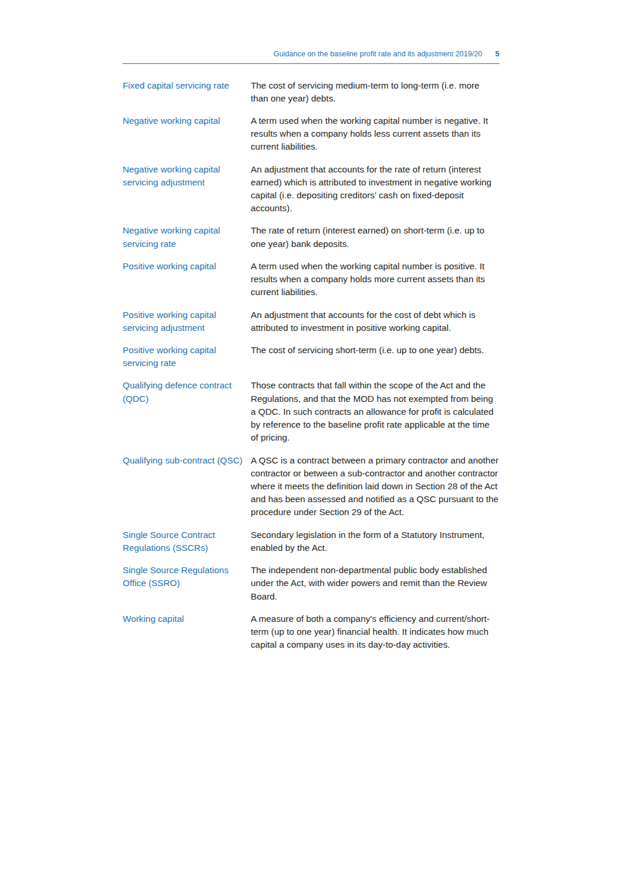Guidance on the baseline profit rate and its adjustment 2019/20 5
Fixed capital servicing rate
The cost of servicing medium-term to long-term (i.e. more than one year) debts.
Negative working capital
A term used when the working capital number is negative. It results when a company holds less current assets than its current liabilities.
Negative working capital servicing adjustment
An adjustment that accounts for the rate of return (interest earned) which is attributed to investment in negative working capital (i.e. depositing creditors’ cash on fixed-deposit accounts).
Negative working capital servicing rate
The rate of return (interest earned) on short-term (i.e. up to one year) bank deposits.
Positive working capital
A term used when the working capital number is positive. It results when a company holds more current assets than its current liabilities.
Positive working capital servicing adjustment
An adjustment that accounts for the cost of debt which is attributed to investment in positive working capital.
Positive working capital servicing rate
The cost of servicing short-term (i.e. up to one year) debts.
Qualifying defence contract (QDC)
Those contracts that fall within the scope of the Act and the Regulations, and that the MOD has not exempted from being a QDC. In such contracts an allowance for profit is calculated by reference to the baseline profit rate applicable at the time of pricing.
Qualifying sub-contract (QSC)
A QSC is a contract between a primary contractor and another contractor or between a sub-contractor and another contractor where it meets the definition laid down in Section 28 of the Act and has been assessed and notified as a QSC pursuant to the procedure under Section 29 of the Act.
Single Source Contract Regulations (SSCRs)
Secondary legislation in the form of a Statutory Instrument, enabled by the Act.
Single Source Regulations Office (SSRO)
The independent non-departmental public body established under the Act, with wider powers and remit than the Review Board.
Working capital
A measure of both a company’s efficiency and current/short-term (up to one year) financial health. It indicates how much capital a company uses in its day-to-day activities.